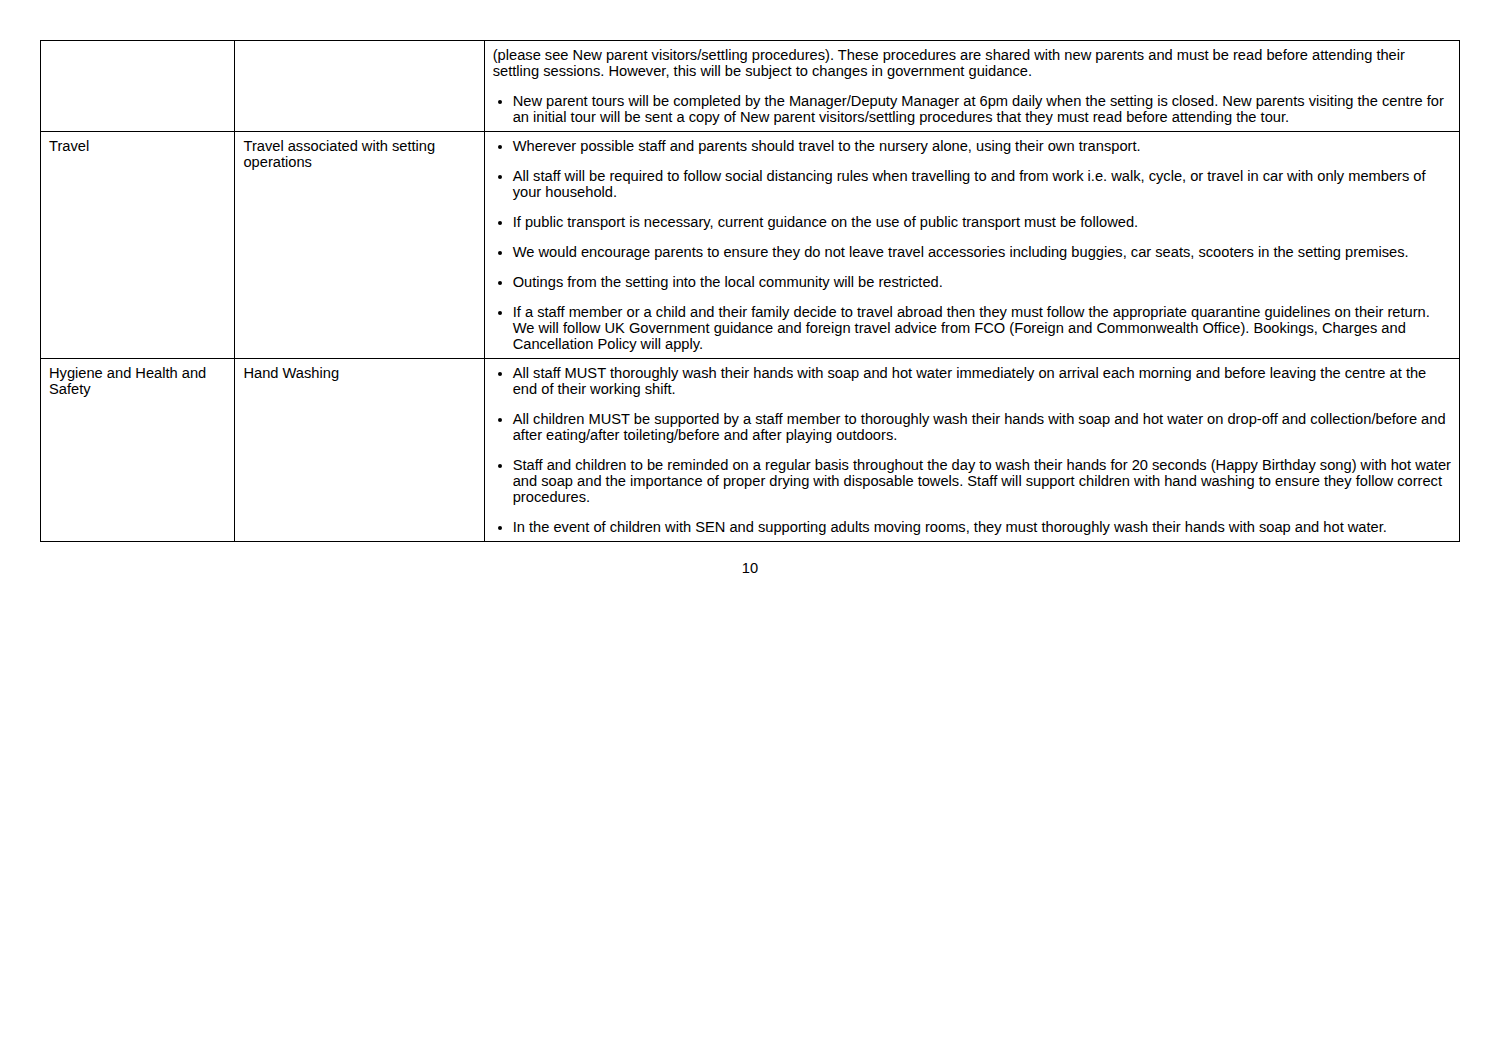| | | (please see New parent visitors/settling procedures). These procedures are shared with new parents and must be read before attending their settling sessions. However, this will be subject to changes in government guidance. New parent tours will be completed by the Manager/Deputy Manager at 6pm daily when the setting is closed. New parents visiting the centre for an initial tour will be sent a copy of New parent visitors/settling procedures that they must read before attending the tour. |
| Travel | Travel associated with setting operations | Wherever possible staff and parents should travel to the nursery alone, using their own transport. All staff will be required to follow social distancing rules when travelling to and from work i.e. walk, cycle, or travel in car with only members of your household. If public transport is necessary, current guidance on the use of public transport must be followed. We would encourage parents to ensure they do not leave travel accessories including buggies, car seats, scooters in the setting premises. Outings from the setting into the local community will be restricted. If a staff member or a child and their family decide to travel abroad then they must follow the appropriate quarantine guidelines on their return. We will follow UK Government guidance and foreign travel advice from FCO (Foreign and Commonwealth Office). Bookings, Charges and Cancellation Policy will apply. |
| Hygiene and Health and Safety | Hand Washing | All staff MUST thoroughly wash their hands with soap and hot water immediately on arrival each morning and before leaving the centre at the end of their working shift. All children MUST be supported by a staff member to thoroughly wash their hands with soap and hot water on drop-off and collection/before and after eating/after toileting/before and after playing outdoors. Staff and children to be reminded on a regular basis throughout the day to wash their hands for 20 seconds (Happy Birthday song) with hot water and soap and the importance of proper drying with disposable towels. Staff will support children with hand washing to ensure they follow correct procedures. In the event of children with SEN and supporting adults moving rooms, they must thoroughly wash their hands with soap and hot water. |
10